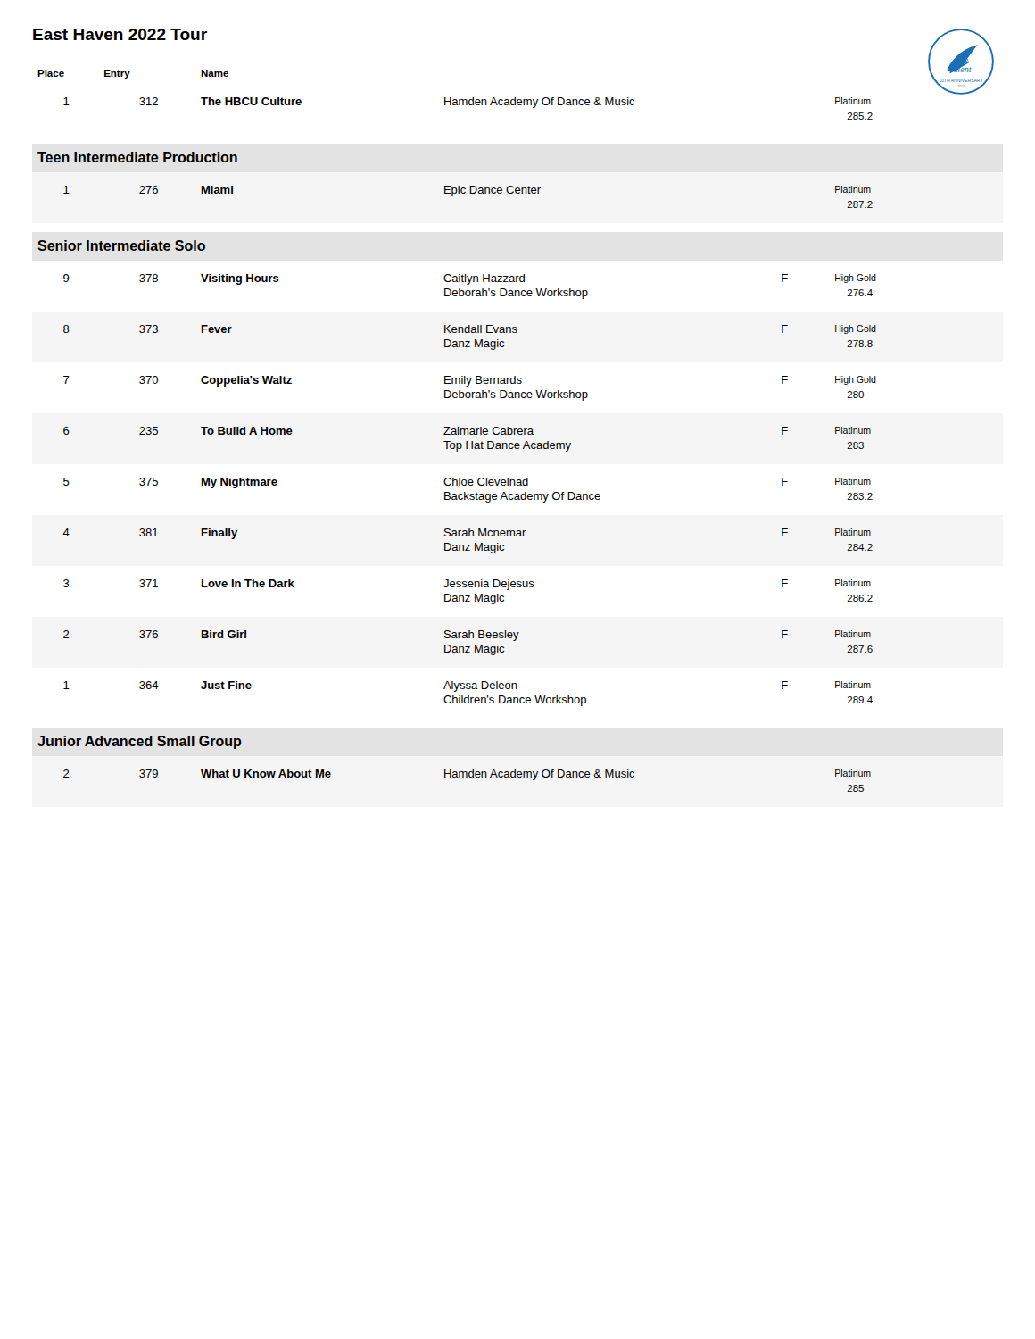true talent 10⁠TH ANNIVERSARY 2022
East Haven 2022 Tour
| Place | Entry | Name | | | |
| --- | --- | --- | --- | --- | --- |
| 1 | 312 | The HBCU Culture | Hamden Academy Of Dance & Music | | Platinum 285.2 |
| Teen Intermediate Production |
| 1 | 276 | Miami | Epic Dance Center | | Platinum 287.2 |
| Senior Intermediate Solo |
| 9 | 378 | Visiting Hours | Caitlyn Hazzard Deborah's Dance Workshop | F | High Gold 276.4 |
| 8 | 373 | Fever | Kendall Evans Danz Magic | F | High Gold 278.8 |
| 7 | 370 | Coppelia's Waltz | Emily Bernards Deborah's Dance Workshop | F | High Gold 280 |
| 6 | 235 | To Build A Home | Zaimarie Cabrera Top Hat Dance Academy | F | Platinum 283 |
| 5 | 375 | My Nightmare | Chloe Clevelnad Backstage Academy Of Dance | F | Platinum 283.2 |
| 4 | 381 | Finally | Sarah Mcnemar Danz Magic | F | Platinum 284.2 |
| 3 | 371 | Love In The Dark | Jessenia Dejesus Danz Magic | F | Platinum 286.2 |
| 2 | 376 | Bird Girl | Sarah Beesley Danz Magic | F | Platinum 287.6 |
| 1 | 364 | Just Fine | Alyssa Deleon Children's Dance Workshop | F | Platinum 289.4 |
| Junior Advanced Small Group |
| 2 | 379 | What U Know About Me | Hamden Academy Of Dance & Music | | Platinum 285 |